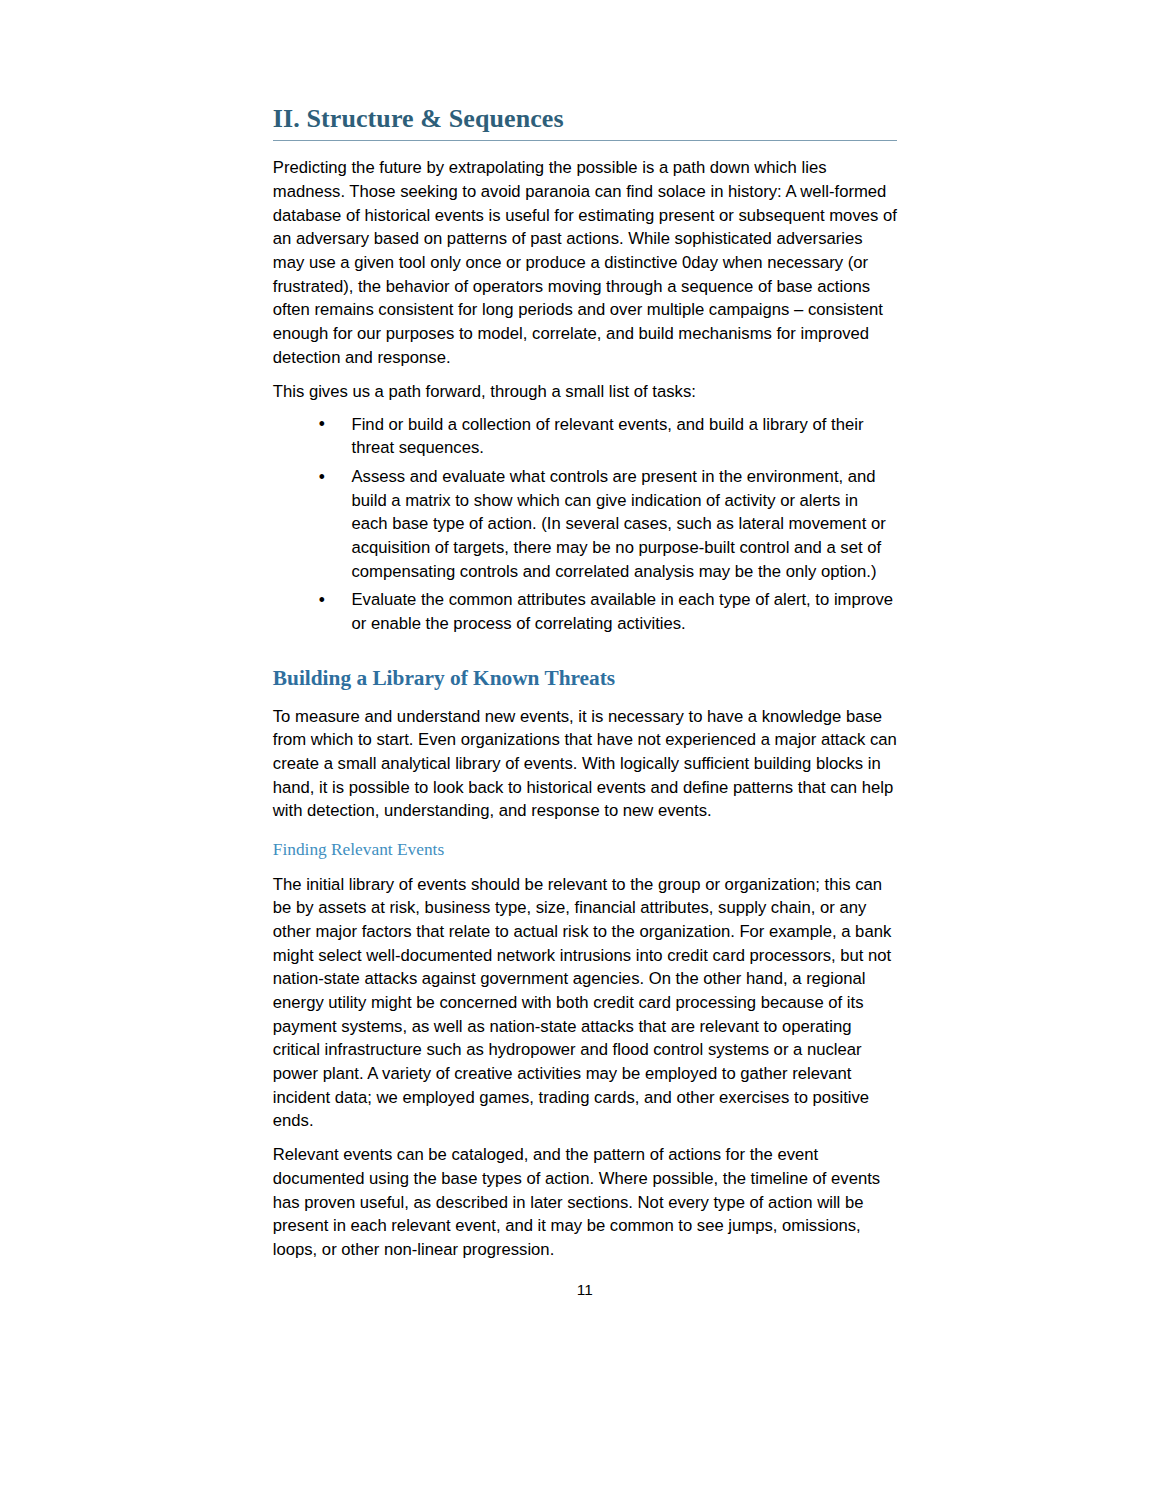II. Structure & Sequences
Predicting the future by extrapolating the possible is a path down which lies madness. Those seeking to avoid paranoia can find solace in history: A well-formed database of historical events is useful for estimating present or subsequent moves of an adversary based on patterns of past actions. While sophisticated adversaries may use a given tool only once or produce a distinctive 0day when necessary (or frustrated), the behavior of operators moving through a sequence of base actions often remains consistent for long periods and over multiple campaigns – consistent enough for our purposes to model, correlate, and build mechanisms for improved detection and response.
This gives us a path forward, through a small list of tasks:
Find or build a collection of relevant events, and build a library of their threat sequences.
Assess and evaluate what controls are present in the environment, and build a matrix to show which can give indication of activity or alerts in each base type of action. (In several cases, such as lateral movement or acquisition of targets, there may be no purpose-built control and a set of compensating controls and correlated analysis may be the only option.)
Evaluate the common attributes available in each type of alert, to improve or enable the process of correlating activities.
Building a Library of Known Threats
To measure and understand new events, it is necessary to have a knowledge base from which to start. Even organizations that have not experienced a major attack can create a small analytical library of events. With logically sufficient building blocks in hand, it is possible to look back to historical events and define patterns that can help with detection, understanding, and response to new events.
Finding Relevant Events
The initial library of events should be relevant to the group or organization; this can be by assets at risk, business type, size, financial attributes, supply chain, or any other major factors that relate to actual risk to the organization. For example, a bank might select well-documented network intrusions into credit card processors, but not nation-state attacks against government agencies. On the other hand, a regional energy utility might be concerned with both credit card processing because of its payment systems, as well as nation-state attacks that are relevant to operating critical infrastructure such as hydropower and flood control systems or a nuclear power plant. A variety of creative activities may be employed to gather relevant incident data; we employed games, trading cards, and other exercises to positive ends.
Relevant events can be cataloged, and the pattern of actions for the event documented using the base types of action. Where possible, the timeline of events has proven useful, as described in later sections. Not every type of action will be present in each relevant event, and it may be common to see jumps, omissions, loops, or other non-linear progression.
11